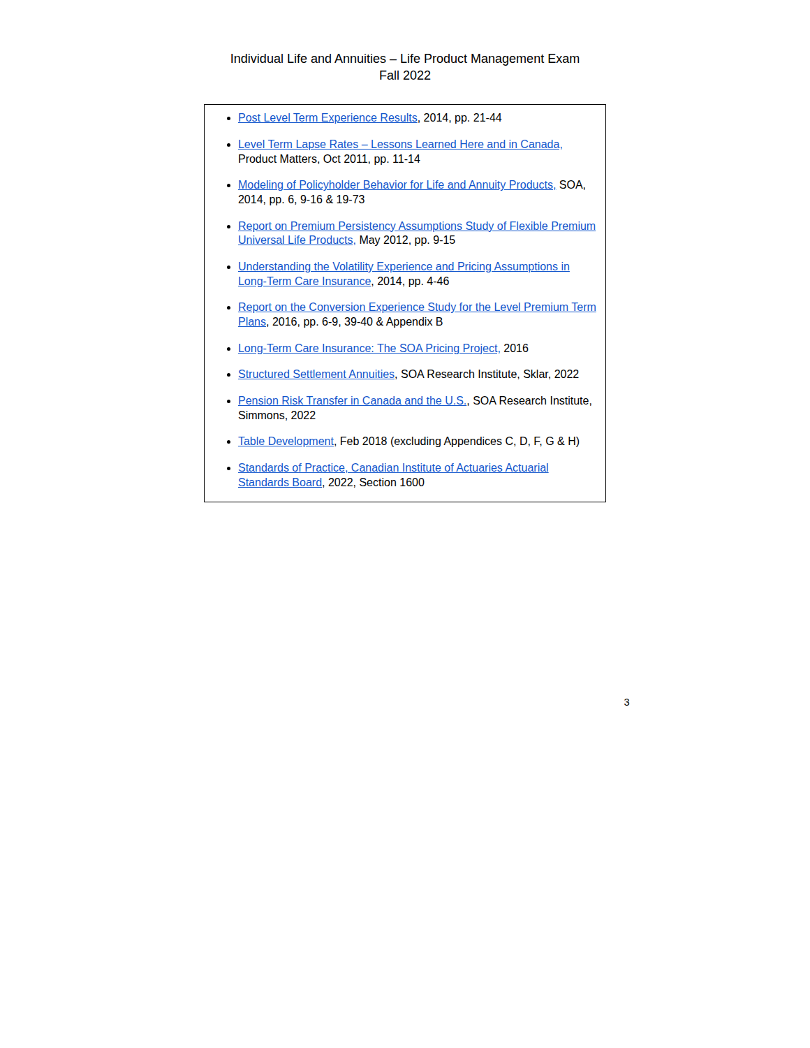Individual Life and Annuities – Life Product Management Exam
Fall 2022
Post Level Term Experience Results, 2014, pp. 21-44
Level Term Lapse Rates – Lessons Learned Here and in Canada, Product Matters, Oct 2011, pp. 11-14
Modeling of Policyholder Behavior for Life and Annuity Products, SOA, 2014, pp. 6, 9-16 & 19-73
Report on Premium Persistency Assumptions Study of Flexible Premium Universal Life Products, May 2012, pp. 9-15
Understanding the Volatility Experience and Pricing Assumptions in Long-Term Care Insurance, 2014, pp. 4-46
Report on the Conversion Experience Study for the Level Premium Term Plans, 2016, pp. 6-9, 39-40 & Appendix B
Long-Term Care Insurance: The SOA Pricing Project, 2016
Structured Settlement Annuities, SOA Research Institute, Sklar, 2022
Pension Risk Transfer in Canada and the U.S., SOA Research Institute, Simmons, 2022
Table Development, Feb 2018 (excluding Appendices C, D, F, G & H)
Standards of Practice, Canadian Institute of Actuaries Actuarial Standards Board, 2022, Section 1600
3